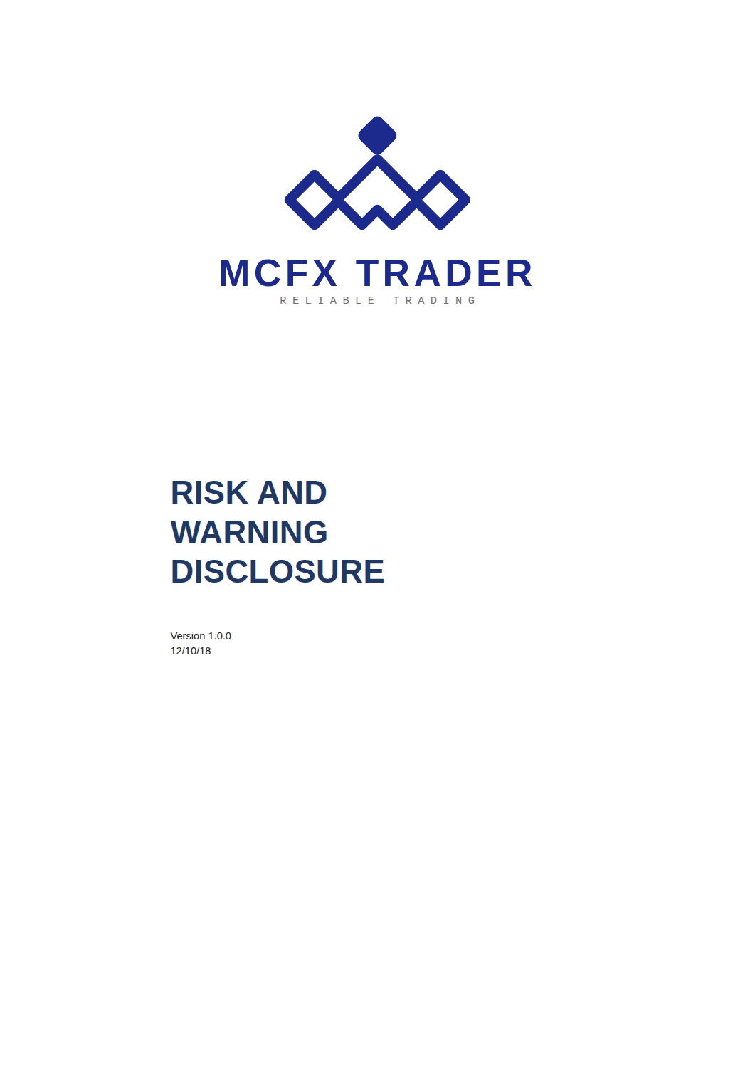MCFX TRADER RELIABLE TRADING
RISK AND WARNING DISCLOSURE
Version 1.0.0
12/10/18